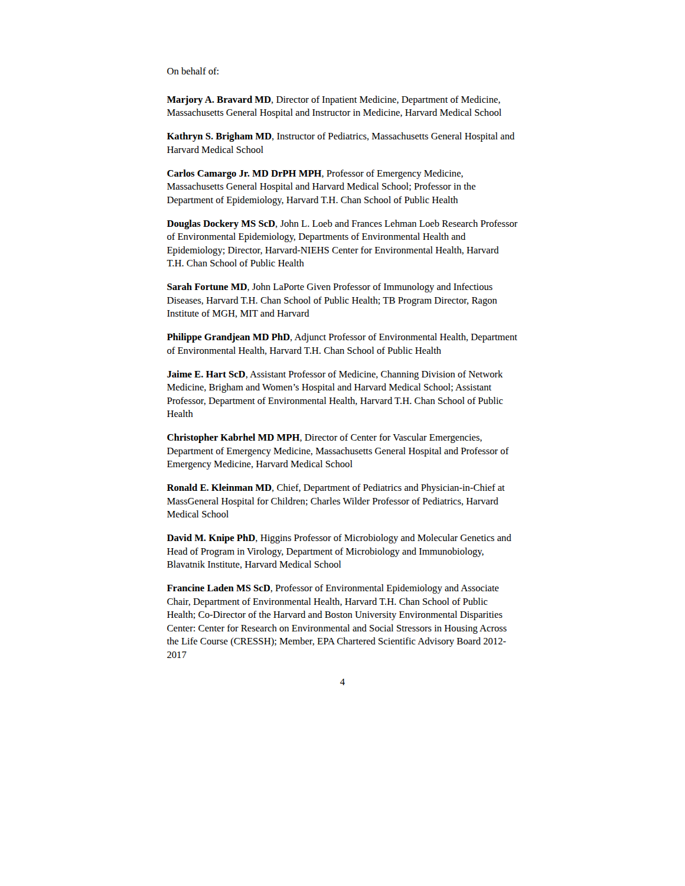On behalf of:
Marjory A. Bravard MD, Director of Inpatient Medicine, Department of Medicine, Massachusetts General Hospital and Instructor in Medicine, Harvard Medical School
Kathryn S. Brigham MD, Instructor of Pediatrics, Massachusetts General Hospital and Harvard Medical School
Carlos Camargo Jr. MD DrPH MPH, Professor of Emergency Medicine, Massachusetts General Hospital and Harvard Medical School; Professor in the Department of Epidemiology, Harvard T.H. Chan School of Public Health
Douglas Dockery MS ScD, John L. Loeb and Frances Lehman Loeb Research Professor of Environmental Epidemiology, Departments of Environmental Health and Epidemiology; Director, Harvard-NIEHS Center for Environmental Health, Harvard T.H. Chan School of Public Health
Sarah Fortune MD, John LaPorte Given Professor of Immunology and Infectious Diseases, Harvard T.H. Chan School of Public Health; TB Program Director, Ragon Institute of MGH, MIT and Harvard
Philippe Grandjean MD PhD, Adjunct Professor of Environmental Health, Department of Environmental Health, Harvard T.H. Chan School of Public Health
Jaime E. Hart ScD, Assistant Professor of Medicine, Channing Division of Network Medicine, Brigham and Women’s Hospital and Harvard Medical School; Assistant Professor, Department of Environmental Health, Harvard T.H. Chan School of Public Health
Christopher Kabrhel MD MPH, Director of Center for Vascular Emergencies, Department of Emergency Medicine, Massachusetts General Hospital and Professor of Emergency Medicine, Harvard Medical School
Ronald E. Kleinman MD, Chief, Department of Pediatrics and Physician-in-Chief at MassGeneral Hospital for Children; Charles Wilder Professor of Pediatrics, Harvard Medical School
David M. Knipe PhD, Higgins Professor of Microbiology and Molecular Genetics and Head of Program in Virology, Department of Microbiology and Immunobiology, Blavatnik Institute, Harvard Medical School
Francine Laden MS ScD, Professor of Environmental Epidemiology and Associate Chair, Department of Environmental Health, Harvard T.H. Chan School of Public Health; Co-Director of the Harvard and Boston University Environmental Disparities Center: Center for Research on Environmental and Social Stressors in Housing Across the Life Course (CRESSH); Member, EPA Chartered Scientific Advisory Board 2012-2017
4